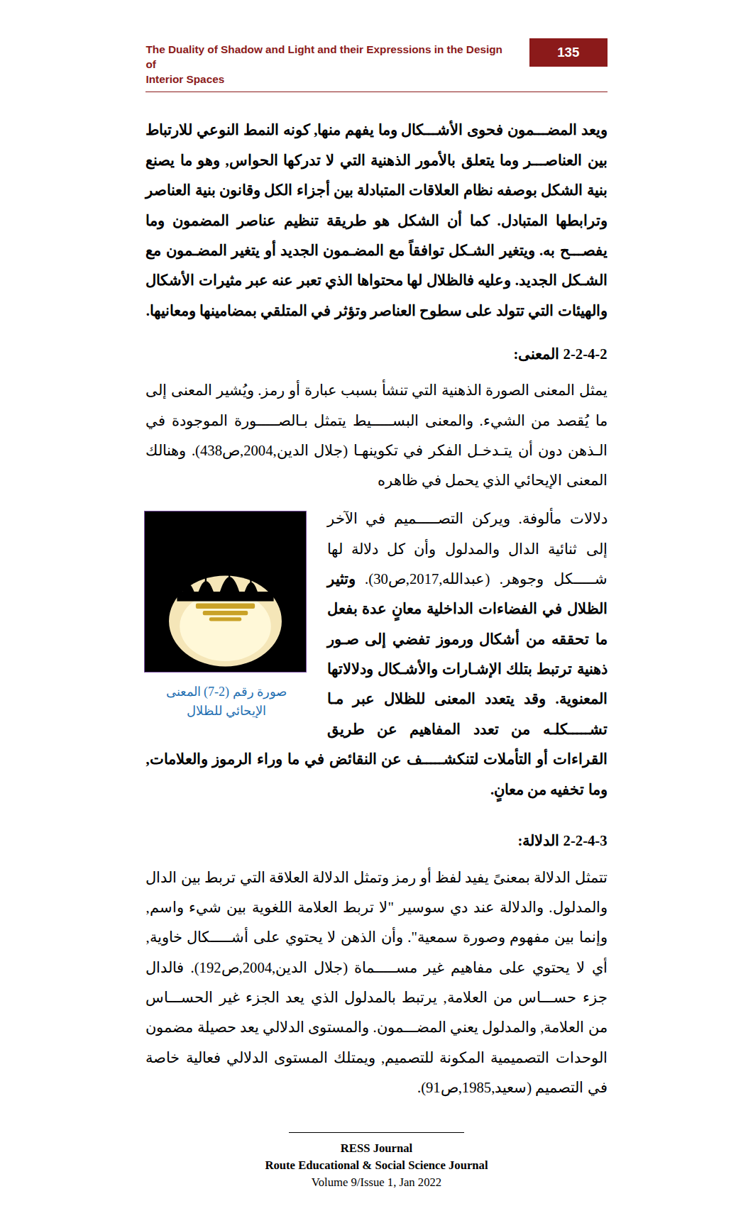135
The Duality of Shadow and Light and their Expressions in the Design of
Interior Spaces
ويعد المضـــمون فحوى الأشـــكال وما يفهم منها, كونه النمط النوعي للارتباط بين العناصـــر وما يتعلق بالأمور الذهنية التي لا تدركها الحواس, وهو ما يصنع بنية الشكل بوصفه نظام العلاقات المتبادلة بين أجزاء الكل وقانون بنية العناصر وترابطها المتبادل. كما أن الشكل هو طريقة تنظيم عناصر المضمون وما يفصـــح به. ويتغير الشـكل توافقاً مع المضـمون الجديد أو يتغير المضـمون مع الشـكل الجديد. وعليه فالظلال لها محتواها الذي تعبر عنه عبر مثيرات الأشكال والهيئات التي تتولد على سطوح العناصر وتؤثر في المتلقي بمضامينها ومعانيها.
2-2-4-2 المعنى:
يمثل المعنى الصورة الذهنية التي تنشأ بسبب عبارة أو رمز. ويُشير المعنى إلى ما يُقصد من الشيء. والمعنى البســـــيط يتمثل بـالصـــــورة الموجودة في الـذهن دون أن يتـدخـل الفكر في تكوينهـا (جلال الدين,2004,ص438). وهنالك المعنى الإيحائي الذي يحمل في ظاهره
صورة رقم (2-7) المعنى الإيحائي للظلال
دلالات مألوفة. ويركن التصـــــميم في الآخر إلى ثنائية الدال والمدلول وأن كل دلالة لها شـــــكل وجوهر. (عبدالله,2017,ص30). وتثير الظلال في الفضاءات الداخلية معانٍ عدة بفعل ما تحققه من أشكال ورموز تفضي إلى صـور ذهنية ترتبط بتلك الإشـارات والأشـكال ودلالاتها المعنوية. وقد يتعدد المعنى للظلال عبر مـا تشـــــكلـه من تعدد المفاهيم عن طريق القراءات أو التأملات لتنكشـــــف عن النقائض في ما وراء الرموز والعلامات, وما تخفيه من معانٍ.
2-2-4-3 الدلالة:
تتمثل الدلالة بمعنىً يفيد لفظ أو رمز وتمثل الدلالة العلاقة التي تربط بين الدال والمدلول. والدلالة عند دي سوسير "لا تربط العلامة اللغوية بين شيء واسم, وإنما بين مفهوم وصورة سمعية". وأن الذهن لا يحتوي على أشـــــكال خاوية, أي لا يحتوي على مفاهيم غير مســـــماة (جلال الدين,2004,ص192). فالدال جزء حســـاس من العلامة, يرتبط بالمدلول الذي يعد الجزء غير الحســـاس من العلامة, والمدلول يعني المضـــمون. والمستوى الدلالي يعد حصيلة مضمون الوحدات التصميمية المكونة للتصميم, ويمتلك المستوى الدلالي فعالية خاصة في التصميم (سعيد,1985,ص91).
RESS Journal
Route Educational & Social Science Journal
Volume 9/Issue 1, Jan 2022